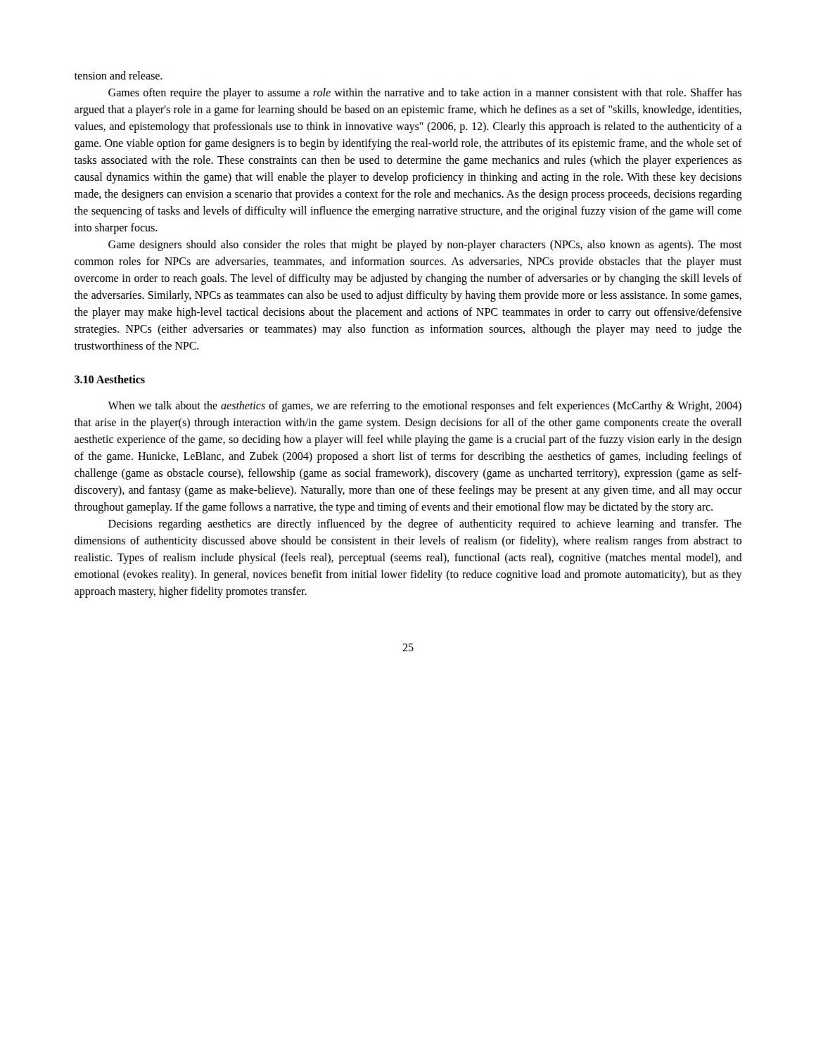tension and release.
Games often require the player to assume a role within the narrative and to take action in a manner consistent with that role. Shaffer has argued that a player's role in a game for learning should be based on an epistemic frame, which he defines as a set of "skills, knowledge, identities, values, and epistemology that professionals use to think in innovative ways" (2006, p. 12). Clearly this approach is related to the authenticity of a game. One viable option for game designers is to begin by identifying the real-world role, the attributes of its epistemic frame, and the whole set of tasks associated with the role. These constraints can then be used to determine the game mechanics and rules (which the player experiences as causal dynamics within the game) that will enable the player to develop proficiency in thinking and acting in the role. With these key decisions made, the designers can envision a scenario that provides a context for the role and mechanics. As the design process proceeds, decisions regarding the sequencing of tasks and levels of difficulty will influence the emerging narrative structure, and the original fuzzy vision of the game will come into sharper focus.
Game designers should also consider the roles that might be played by non-player characters (NPCs, also known as agents). The most common roles for NPCs are adversaries, teammates, and information sources. As adversaries, NPCs provide obstacles that the player must overcome in order to reach goals. The level of difficulty may be adjusted by changing the number of adversaries or by changing the skill levels of the adversaries. Similarly, NPCs as teammates can also be used to adjust difficulty by having them provide more or less assistance. In some games, the player may make high-level tactical decisions about the placement and actions of NPC teammates in order to carry out offensive/defensive strategies. NPCs (either adversaries or teammates) may also function as information sources, although the player may need to judge the trustworthiness of the NPC.
3.10 Aesthetics
When we talk about the aesthetics of games, we are referring to the emotional responses and felt experiences (McCarthy & Wright, 2004) that arise in the player(s) through interaction with/in the game system. Design decisions for all of the other game components create the overall aesthetic experience of the game, so deciding how a player will feel while playing the game is a crucial part of the fuzzy vision early in the design of the game. Hunicke, LeBlanc, and Zubek (2004) proposed a short list of terms for describing the aesthetics of games, including feelings of challenge (game as obstacle course), fellowship (game as social framework), discovery (game as uncharted territory), expression (game as self-discovery), and fantasy (game as make-believe). Naturally, more than one of these feelings may be present at any given time, and all may occur throughout gameplay. If the game follows a narrative, the type and timing of events and their emotional flow may be dictated by the story arc.
Decisions regarding aesthetics are directly influenced by the degree of authenticity required to achieve learning and transfer. The dimensions of authenticity discussed above should be consistent in their levels of realism (or fidelity), where realism ranges from abstract to realistic. Types of realism include physical (feels real), perceptual (seems real), functional (acts real), cognitive (matches mental model), and emotional (evokes reality). In general, novices benefit from initial lower fidelity (to reduce cognitive load and promote automaticity), but as they approach mastery, higher fidelity promotes transfer.
25